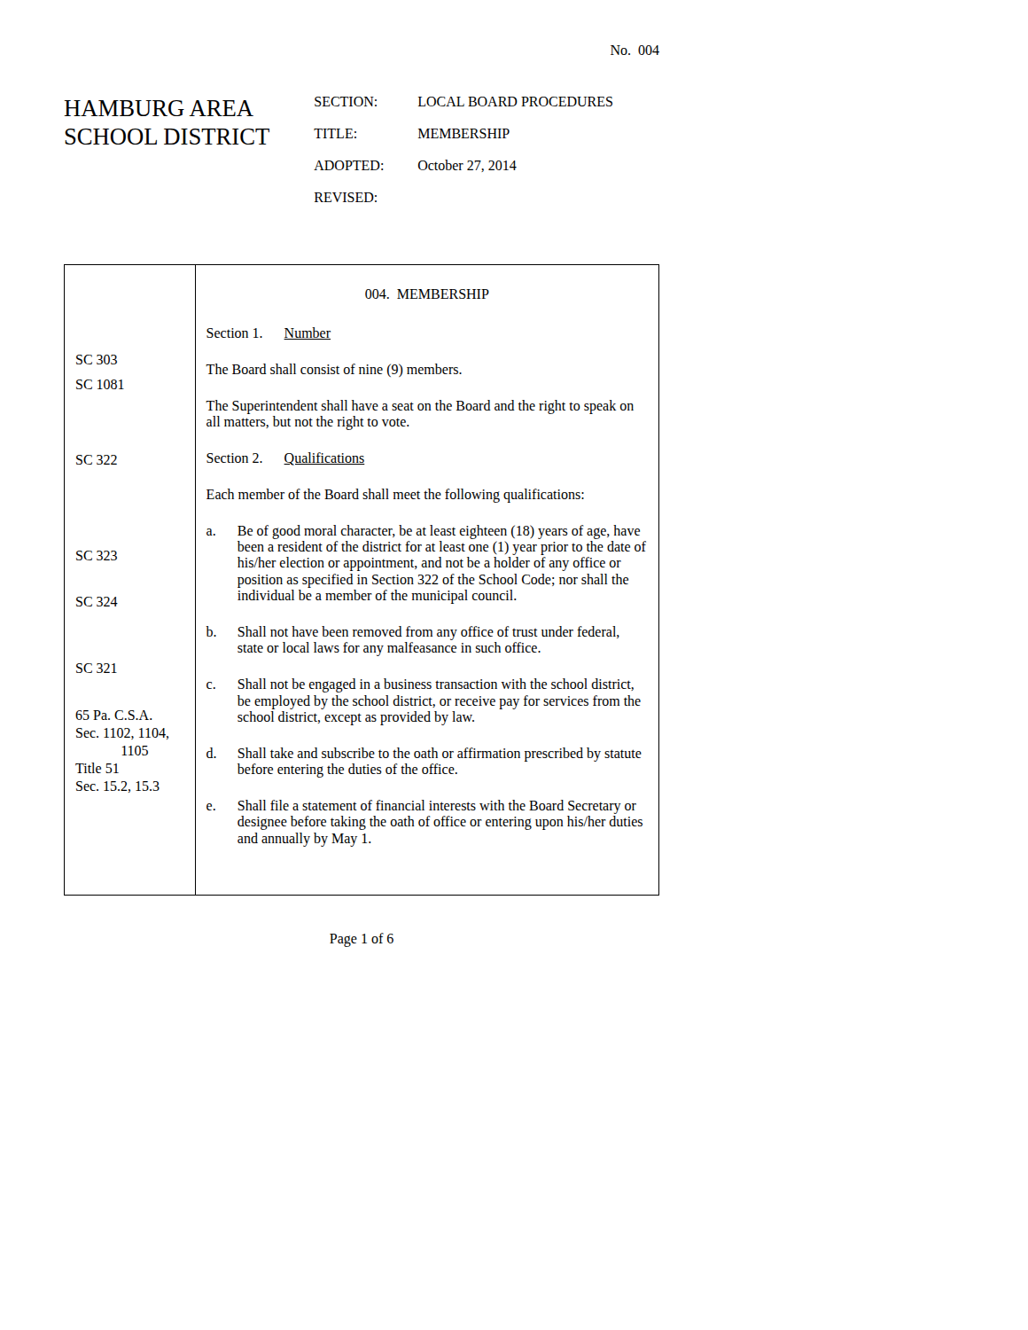No. 004
HAMBURG AREA
SCHOOL DISTRICT
| SECTION: | LOCAL BOARD PROCEDURES |
| TITLE: | MEMBERSHIP |
| ADOPTED: | October 27, 2014 |
| REVISED: | |
| SC 303 SC 1081 SC 322 SC 323 SC 324 SC 321 65 Pa. C.S.A. Sec. 1102, 1104, 1105 Title 51 Sec. 15.2, 15.3 | 004. MEMBERSHIP Section 1. Number The Board shall consist of nine (9) members. The Superintendent shall have a seat on the Board and the right to speak on all matters, but not the right to vote. Section 2. Qualifications Each member of the Board shall meet the following qualifications: a. Be of good moral character, be at least eighteen (18) years of age, have been a resident of the district for at least one (1) year prior to the date of his/her election or appointment, and not be a holder of any office or position as specified in Section 322 of the School Code; nor shall the individual be a member of the municipal council. b. Shall not have been removed from any office of trust under federal, state or local laws for any malfeasance in such office. c. Shall not be engaged in a business transaction with the school district, be employed by the school district, or receive pay for services from the school district, except as provided by law. d. Shall take and subscribe to the oath or affirmation prescribed by statute before entering the duties of the office. e. Shall file a statement of financial interests with the Board Secretary or designee before taking the oath of office or entering upon his/her duties and annually by May 1. |
Page 1 of 6